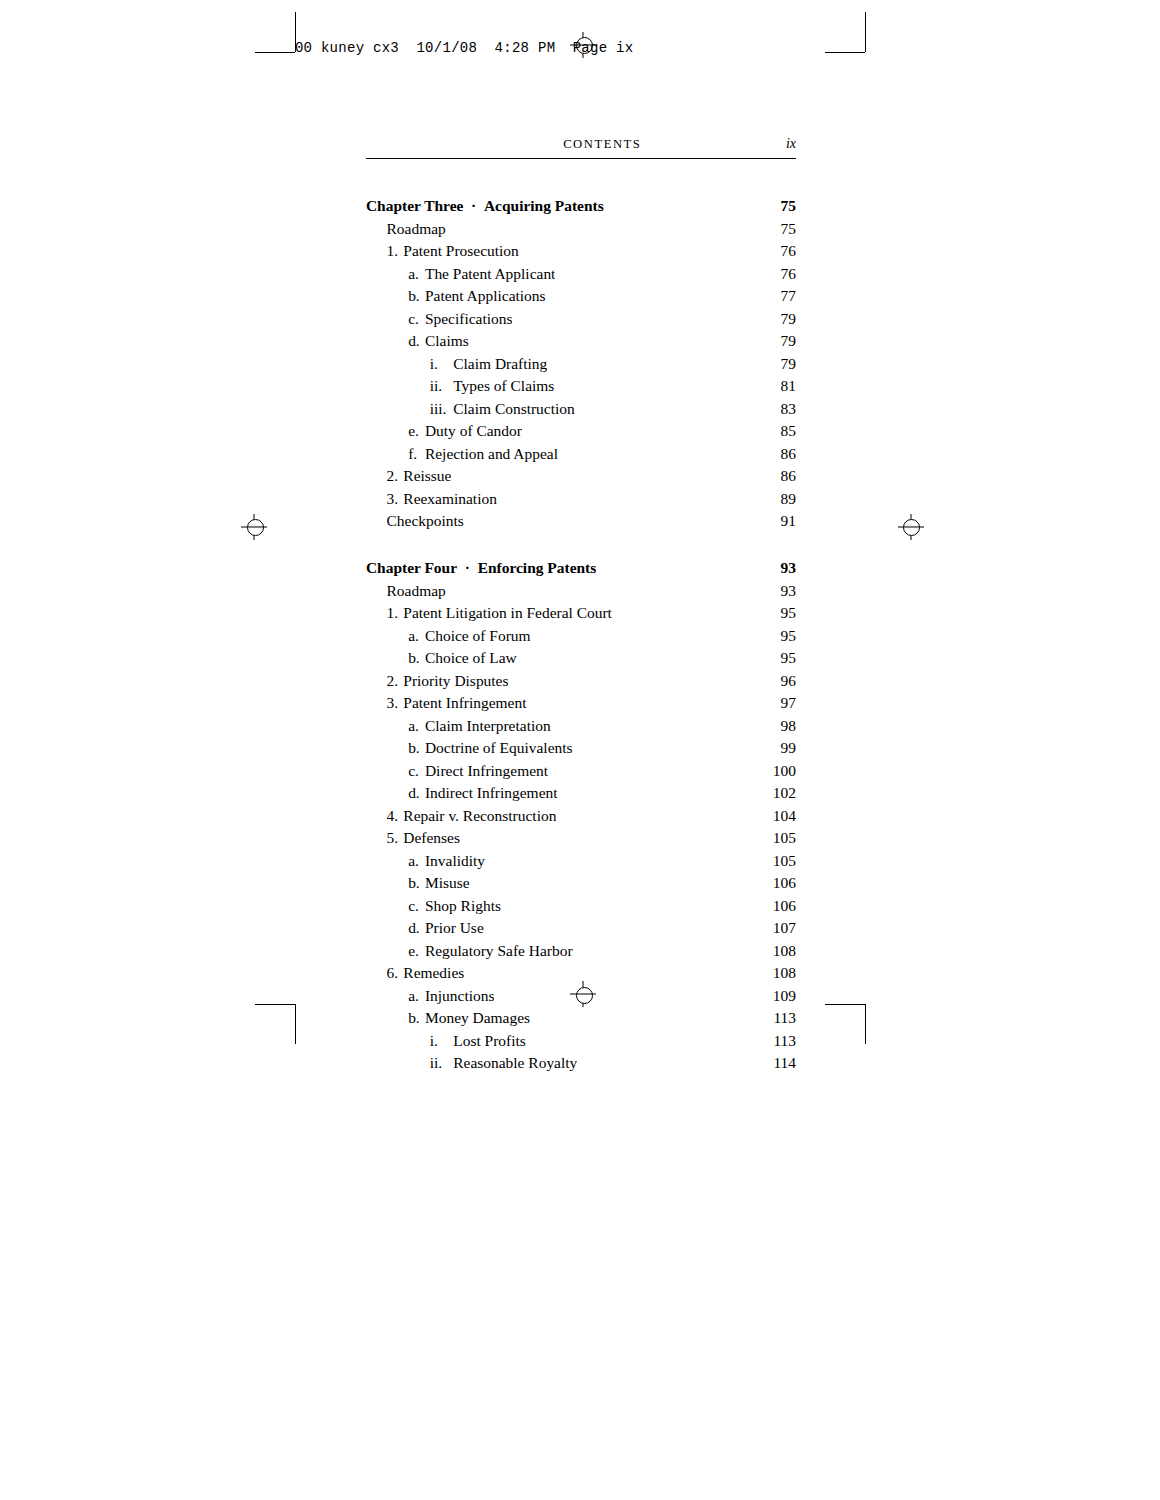00 kuney cx3 10/1/08 4:28 PM Page ix
CONTENTS ix
Chapter Three · Acquiring Patents 75
Roadmap 75
1. Patent Prosecution 76
a. The Patent Applicant 76
b. Patent Applications 77
c. Specifications 79
d. Claims 79
i. Claim Drafting 79
ii. Types of Claims 81
iii. Claim Construction 83
e. Duty of Candor 85
f. Rejection and Appeal 86
2. Reissue 86
3. Reexamination 89
Checkpoints 91
Chapter Four · Enforcing Patents 93
Roadmap 93
1. Patent Litigation in Federal Court 95
a. Choice of Forum 95
b. Choice of Law 95
2. Priority Disputes 96
3. Patent Infringement 97
a. Claim Interpretation 98
b. Doctrine of Equivalents 99
c. Direct Infringement 100
d. Indirect Infringement 102
4. Repair v. Reconstruction 104
5. Defenses 105
a. Invalidity 105
b. Misuse 106
c. Shop Rights 106
d. Prior Use 107
e. Regulatory Safe Harbor 108
6. Remedies 108
a. Injunctions 109
b. Money Damages 113
i. Lost Profits 113
ii. Reasonable Royalty 114